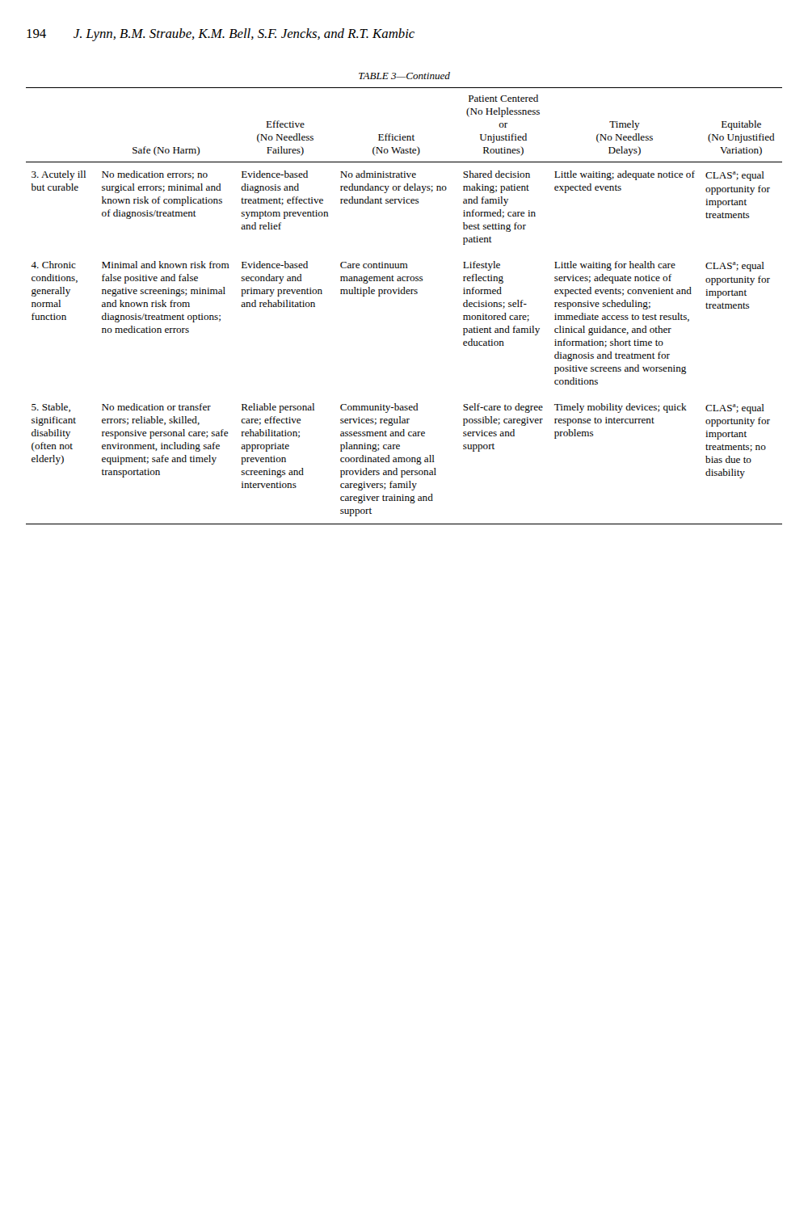194 J. Lynn, B.M. Straube, K.M. Bell, S.F. Jencks, and R.T. Kambic
TABLE 3— Continued
| | Safe (No Harm) | Effective (No Needless Failures) | Efficient (No Waste) | Patient Centered (No Helplessness or Unjustified Routines) | Timely (No Needless Delays) | Equitable (No Unjustified Variation) |
| --- | --- | --- | --- | --- | --- | --- |
| 3. Acutely ill but curable | No medication errors; no surgical errors; minimal and known risk of complications of diagnosis/treatment | Evidence-based diagnosis and treatment; effective symptom prevention and relief | No administrative redundancy or delays; no redundant services | Shared decision making; patient and family informed; care in best setting for patient | Little waiting; adequate notice of expected events | CLAS a ; equal opportunity for important treatments |
| 4. Chronic conditions, generally normal function | Minimal and known risk from false positive and false negative screenings; minimal and known risk from diagnosis/treatment options; no medication errors | Evidence-based secondary and primary prevention and rehabilitation | Care continuum management across multiple providers | Lifestyle reflecting informed decisions; self-monitored care; patient and family education | Little waiting for health care services; adequate notice of expected events; convenient and responsive scheduling; immediate access to test results, clinical guidance, and other information; short time to diagnosis and treatment for positive screens and worsening conditions | CLAS a ; equal opportunity for important treatments |
| 5. Stable, significant disability (often not elderly) | No medication or transfer errors; reliable, skilled, responsive personal care; safe environment, including safe equipment; safe and timely transportation | Reliable personal care; effective rehabilitation; appropriate prevention screenings and interventions | Community-based services; regular assessment and care planning; care coordinated among all providers and personal caregivers; family caregiver training and support | Self-care to degree possible; caregiver services and support | Timely mobility devices; quick response to intercurrent problems | CLAS a ; equal opportunity for important treatments; no bias due to disability |